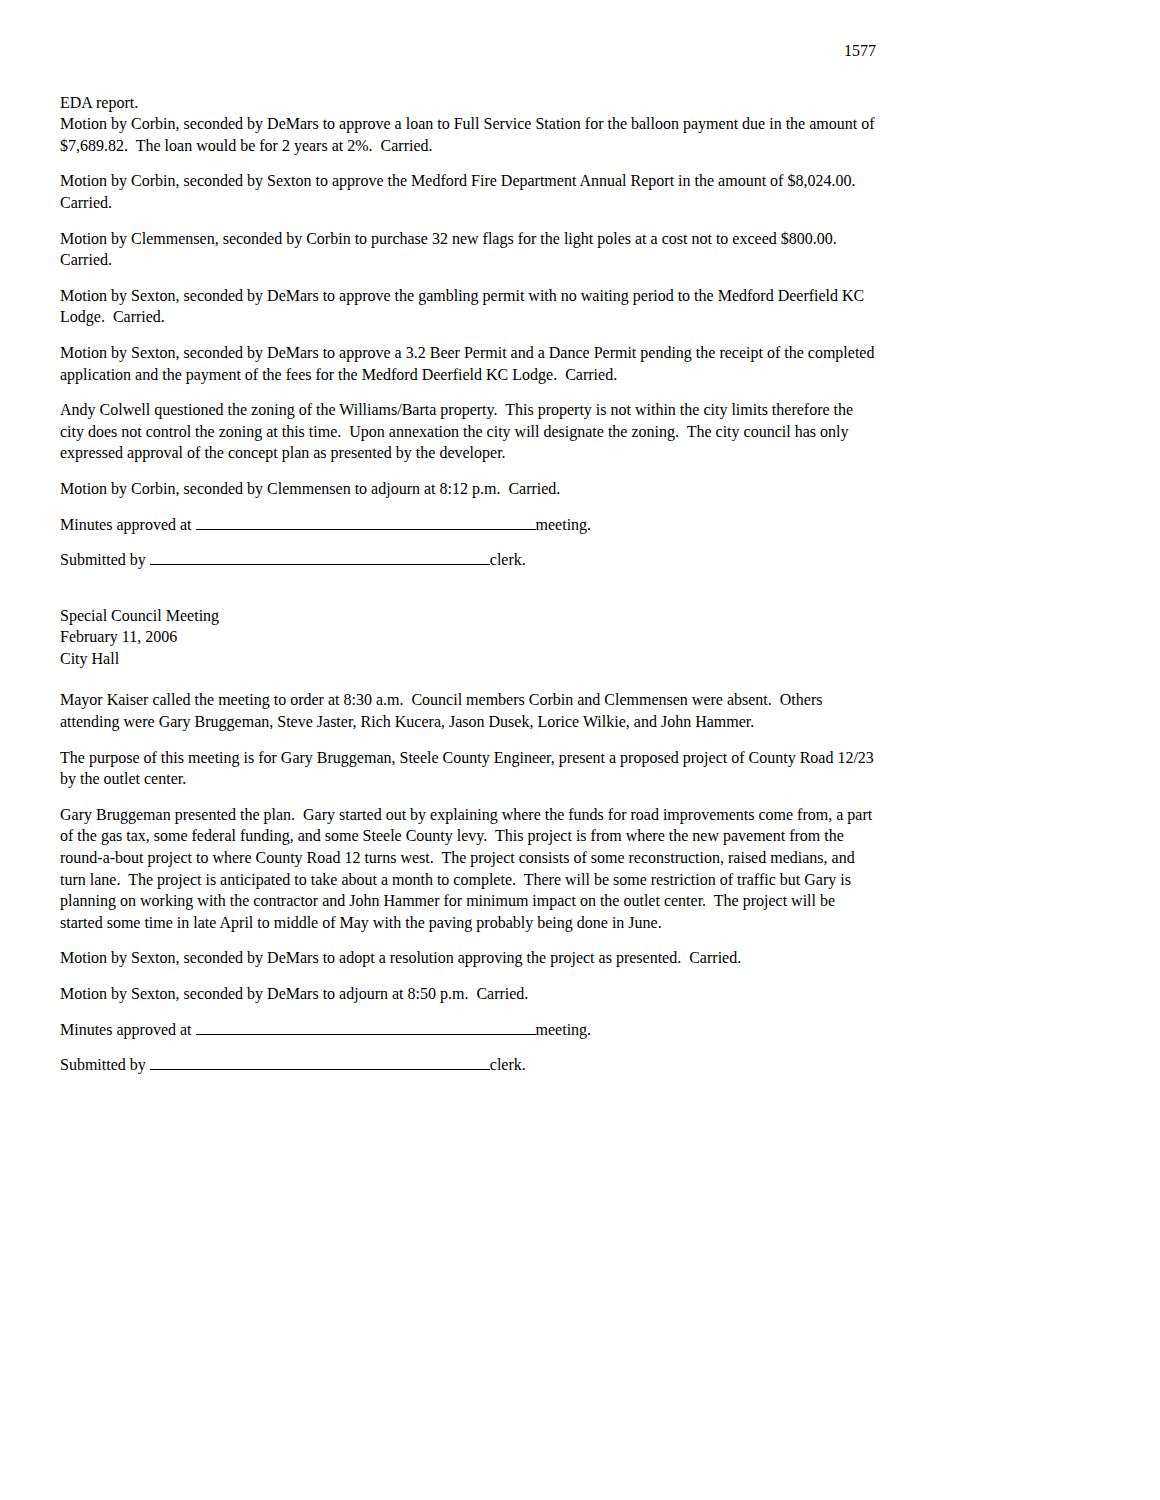1577
EDA report.
Motion by Corbin, seconded by DeMars to approve a loan to Full Service Station for the balloon payment due in the amount of $7,689.82. The loan would be for 2 years at 2%. Carried.
Motion by Corbin, seconded by Sexton to approve the Medford Fire Department Annual Report in the amount of $8,024.00. Carried.
Motion by Clemmensen, seconded by Corbin to purchase 32 new flags for the light poles at a cost not to exceed $800.00. Carried.
Motion by Sexton, seconded by DeMars to approve the gambling permit with no waiting period to the Medford Deerfield KC Lodge. Carried.
Motion by Sexton, seconded by DeMars to approve a 3.2 Beer Permit and a Dance Permit pending the receipt of the completed application and the payment of the fees for the Medford Deerfield KC Lodge. Carried.
Andy Colwell questioned the zoning of the Williams/Barta property. This property is not within the city limits therefore the city does not control the zoning at this time. Upon annexation the city will designate the zoning. The city council has only expressed approval of the concept plan as presented by the developer.
Motion by Corbin, seconded by Clemmensen to adjourn at 8:12 p.m. Carried.
Minutes approved at meeting.
Submitted by clerk.
Special Council Meeting
February 11, 2006
City Hall
Mayor Kaiser called the meeting to order at 8:30 a.m. Council members Corbin and Clemmensen were absent. Others attending were Gary Bruggeman, Steve Jaster, Rich Kucera, Jason Dusek, Lorice Wilkie, and John Hammer.
The purpose of this meeting is for Gary Bruggeman, Steele County Engineer, present a proposed project of County Road 12/23 by the outlet center.
Gary Bruggeman presented the plan. Gary started out by explaining where the funds for road improvements come from, a part of the gas tax, some federal funding, and some Steele County levy. This project is from where the new pavement from the round-a-bout project to where County Road 12 turns west. The project consists of some reconstruction, raised medians, and turn lane. The project is anticipated to take about a month to complete. There will be some restriction of traffic but Gary is planning on working with the contractor and John Hammer for minimum impact on the outlet center. The project will be started some time in late April to middle of May with the paving probably being done in June.
Motion by Sexton, seconded by DeMars to adopt a resolution approving the project as presented. Carried.
Motion by Sexton, seconded by DeMars to adjourn at 8:50 p.m. Carried.
Minutes approved at meeting.
Submitted by clerk.